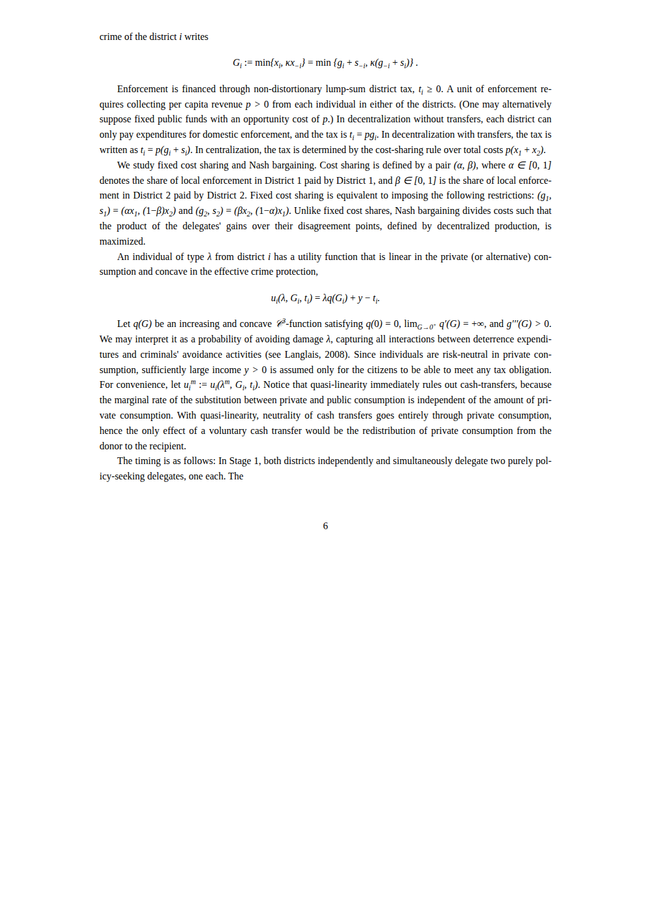crime of the district i writes
Gi := min{xi, κx−i} = min {gi + s−i, κ(g−i + si)} .
Enforcement is financed through non-distortionary lump-sum district tax, ti ≥ 0. A unit of enforcement requires collecting per capita revenue p > 0 from each individual in either of the districts. (One may alternatively suppose fixed public funds with an opportunity cost of p.) In decentralization without transfers, each district can only pay expenditures for domestic enforcement, and the tax is ti = pgi. In decentralization with transfers, the tax is written as ti = p(gi + si). In centralization, the tax is determined by the cost-sharing rule over total costs p(x1 + x2).
We study fixed cost sharing and Nash bargaining. Cost sharing is defined by a pair (α, β), where α ∈ [0, 1] denotes the share of local enforcement in District 1 paid by District 1, and β ∈ [0, 1] is the share of local enforcement in District 2 paid by District 2. Fixed cost sharing is equivalent to imposing the following restrictions: (g1, s1) = (αx1, (1−β)x2) and (g2, s2) = (βx2, (1−α)x1). Unlike fixed cost shares, Nash bargaining divides costs such that the product of the delegates' gains over their disagreement points, defined by decentralized production, is maximized.
An individual of type λ from district i has a utility function that is linear in the private (or alternative) consumption and concave in the effective crime protection,
ui(λ, Gi, ti) = λq(Gi) + y − ti.
Let q(G) be an increasing and concave 𝒞3-function satisfying q(0) = 0, limG→0+ q′(G) = +∞, and g′′′(G) > 0. We may interpret it as a probability of avoiding damage λ, capturing all interactions between deterrence expenditures and criminals' avoidance activities (see Langlais, 2008). Since individuals are risk-neutral in private consumption, sufficiently large income y > 0 is assumed only for the citizens to be able to meet any tax obligation. For convenience, let uim := ui(λm, Gi, ti). Notice that quasi-linearity immediately rules out cash-transfers, because the marginal rate of the substitution between private and public consumption is independent of the amount of private consumption. With quasi-linearity, neutrality of cash transfers goes entirely through private consumption, hence the only effect of a voluntary cash transfer would be the redistribution of private consumption from the donor to the recipient.
The timing is as follows: In Stage 1, both districts independently and simultaneously delegate two purely policy-seeking delegates, one each. The
6